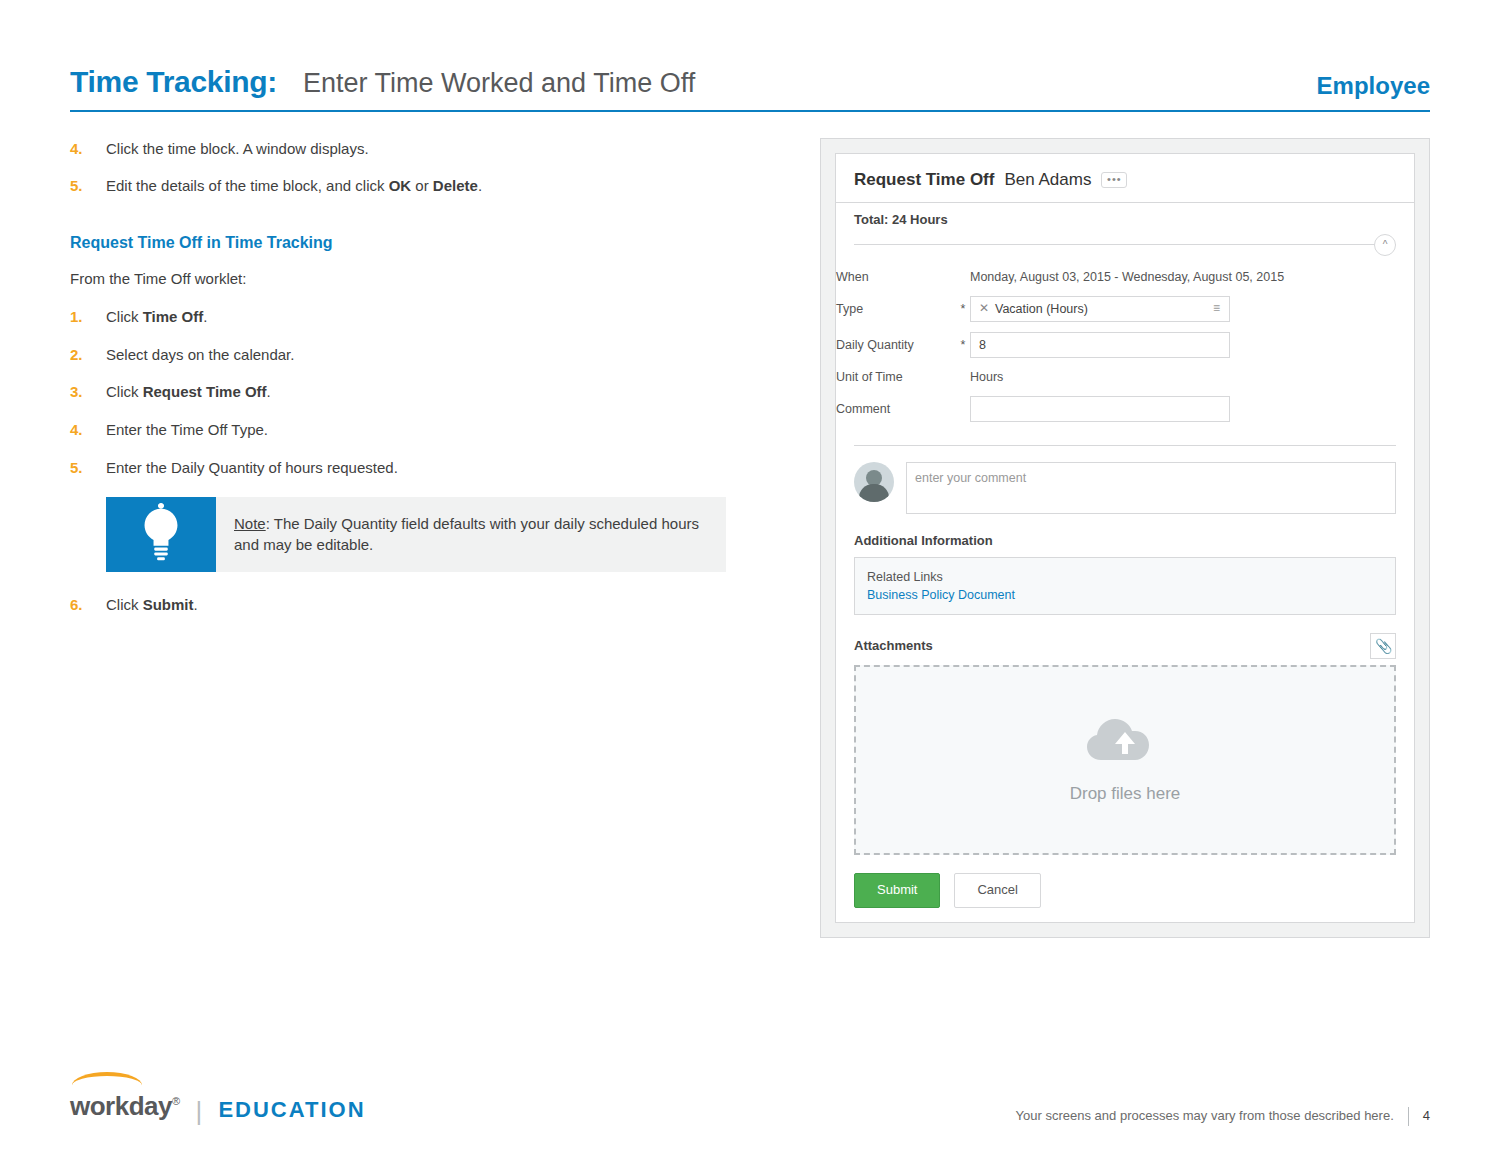Time Tracking: Enter Time Worked and Time Off
Employee
4. Click the time block. A window displays.
5. Edit the details of the time block, and click OK or Delete.
Request Time Off in Time Tracking
From the Time Off worklet:
1. Click Time Off.
2. Select days on the calendar.
3. Click Request Time Off.
4. Enter the Time Off Type.
5. Enter the Daily Quantity of hours requested.
Note: The Daily Quantity field defaults with your daily scheduled hours and may be editable.
6. Click Submit.
Request Time Off Ben Adams •••
Total: 24 Hours
^
| When | | Monday, August 03, 2015 - Wednesday, August 05, 2015 |
| Type | * | ✕ Vacation (Hours) ≡ |
| Daily Quantity | * | 8 |
| Unit of Time | | Hours |
| Comment | | |
enter your comment
Additional Information
Related Links
Business Policy Document
Attachments
📎
Drop files here
Submit
Cancel
workday®
|
EDUCATION
Your screens and processes may vary from those described here. 4